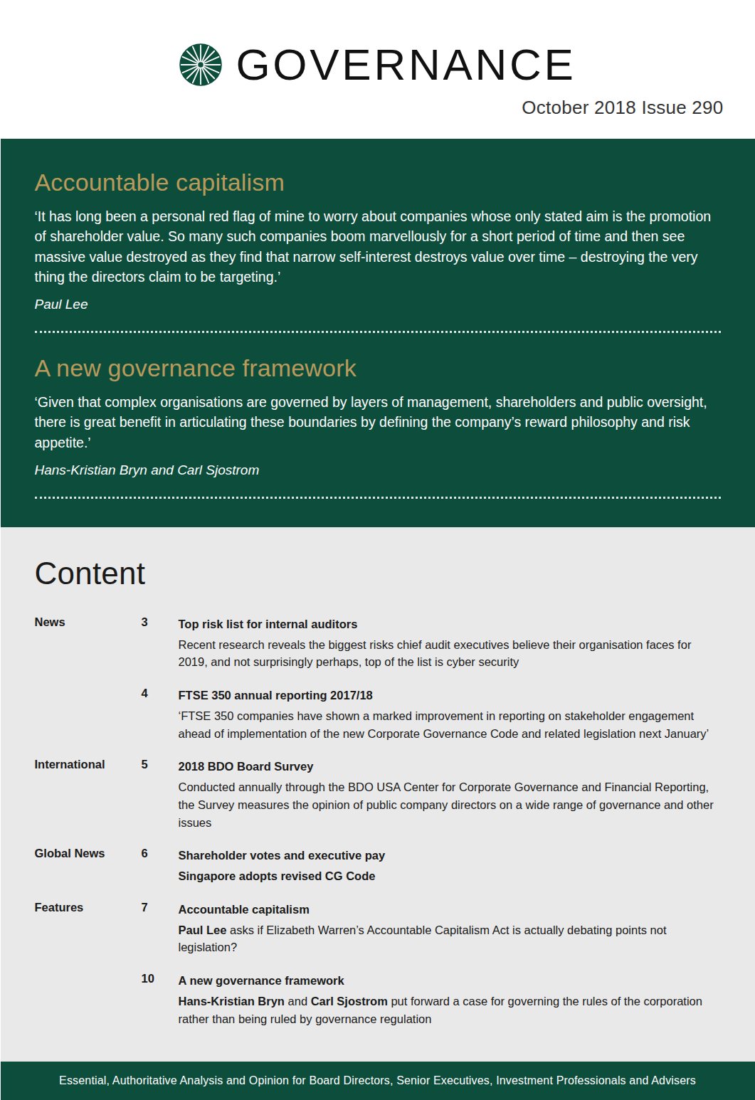GOVERNANCE
October 2018 Issue 290
Accountable capitalism
‘It has long been a personal red flag of mine to worry about companies whose only stated aim is the promotion of shareholder value. So many such companies boom marvellously for a short period of time and then see massive value destroyed as they find that narrow self-interest destroys value over time – destroying the very thing the directors claim to be targeting.’
Paul Lee
A new governance framework
‘Given that complex organisations are governed by layers of management, shareholders and public oversight, there is great benefit in articulating these boundaries by defining the company’s reward philosophy and risk appetite.’
Hans-Kristian Bryn and Carl Sjostrom
Content
| News | 3 | Top risk list for internal auditors Recent research reveals the biggest risks chief audit executives believe their organisation faces for 2019, and not surprisingly perhaps, top of the list is cyber security |
| | 4 | FTSE 350 annual reporting 2017/18 ‘FTSE 350 companies have shown a marked improvement in reporting on stakeholder engagement ahead of implementation of the new Corporate Governance Code and related legislation next January’ |
| International | 5 | 2018 BDO Board Survey Conducted annually through the BDO USA Center for Corporate Governance and Financial Reporting, the Survey measures the opinion of public company directors on a wide range of governance and other issues |
| Global News | 6 | Shareholder votes and executive pay Singapore adopts revised CG Code |
| Features | 7 | Accountable capitalism Paul Lee asks if Elizabeth Warren’s Accountable Capitalism Act is actually debating points not legislation? |
| | 10 | A new governance framework Hans-Kristian Bryn and Carl Sjostrom put forward a case for governing the rules of the corporation rather than being ruled by governance regulation |
Essential, Authoritative Analysis and Opinion for Board Directors, Senior Executives, Investment Professionals and Advisers